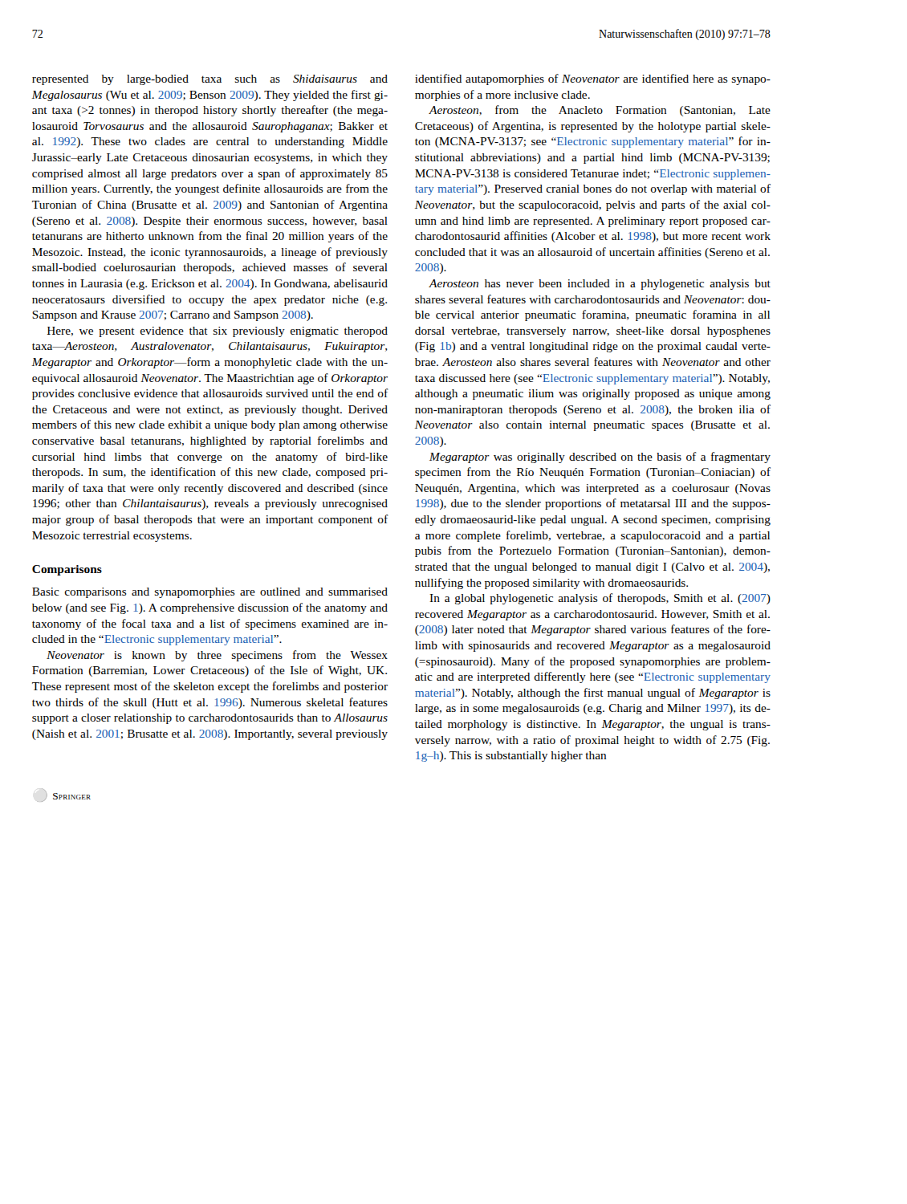72 Naturwissenschaften (2010) 97:71–78
represented by large-bodied taxa such as Shidaisaurus and Megalosaurus (Wu et al. 2009; Benson 2009). They yielded the first giant taxa (>2 tonnes) in theropod history shortly thereafter (the megalosauroid Torvosaurus and the allosauroid Saurophaganax; Bakker et al. 1992). These two clades are central to understanding Middle Jurassic–early Late Cretaceous dinosaurian ecosystems, in which they comprised almost all large predators over a span of approximately 85 million years. Currently, the youngest definite allosauroids are from the Turonian of China (Brusatte et al. 2009) and Santonian of Argentina (Sereno et al. 2008). Despite their enormous success, however, basal tetanurans are hitherto unknown from the final 20 million years of the Mesozoic. Instead, the iconic tyrannosauroids, a lineage of previously small-bodied coelurosaurian theropods, achieved masses of several tonnes in Laurasia (e.g. Erickson et al. 2004). In Gondwana, abelisaurid neoceratosaurs diversified to occupy the apex predator niche (e.g. Sampson and Krause 2007; Carrano and Sampson 2008).
Here, we present evidence that six previously enigmatic theropod taxa—Aerosteon, Australovenator, Chilantaisaurus, Fukuiraptor, Megaraptor and Orkoraptor—form a monophyletic clade with the unequivocal allosauroid Neovenator. The Maastrichtian age of Orkoraptor provides conclusive evidence that allosauroids survived until the end of the Cretaceous and were not extinct, as previously thought. Derived members of this new clade exhibit a unique body plan among otherwise conservative basal tetanurans, highlighted by raptorial forelimbs and cursorial hind limbs that converge on the anatomy of bird-like theropods. In sum, the identification of this new clade, composed primarily of taxa that were only recently discovered and described (since 1996; other than Chilantaisaurus), reveals a previously unrecognised major group of basal theropods that were an important component of Mesozoic terrestrial ecosystems.
Comparisons
Basic comparisons and synapomorphies are outlined and summarised below (and see Fig. 1). A comprehensive discussion of the anatomy and taxonomy of the focal taxa and a list of specimens examined are included in the “Electronic supplementary material”.
Neovenator is known by three specimens from the Wessex Formation (Barremian, Lower Cretaceous) of the Isle of Wight, UK. These represent most of the skeleton except the forelimbs and posterior two thirds of the skull (Hutt et al. 1996). Numerous skeletal features support a closer relationship to carcharodontosaurids than to Allosaurus (Naish et al. 2001; Brusatte et al. 2008). Importantly, several previously identified autapomorphies of Neovenator are identified here as synapomorphies of a more inclusive clade.
Aerosteon, from the Anacleto Formation (Santonian, Late Cretaceous) of Argentina, is represented by the holotype partial skeleton (MCNA-PV-3137; see “Electronic supplementary material” for institutional abbreviations) and a partial hind limb (MCNA-PV-3139; MCNA-PV-3138 is considered Tetanurae indet; “Electronic supplementary material”). Preserved cranial bones do not overlap with material of Neovenator, but the scapulocoracoid, pelvis and parts of the axial column and hind limb are represented. A preliminary report proposed carcharodontosaurid affinities (Alcober et al. 1998), but more recent work concluded that it was an allosauroid of uncertain affinities (Sereno et al. 2008).
Aerosteon has never been included in a phylogenetic analysis but shares several features with carcharodontosaurids and Neovenator: double cervical anterior pneumatic foramina, pneumatic foramina in all dorsal vertebrae, transversely narrow, sheet-like dorsal hyposphenes (Fig 1b) and a ventral longitudinal ridge on the proximal caudal vertebrae. Aerosteon also shares several features with Neovenator and other taxa discussed here (see “Electronic supplementary material”). Notably, although a pneumatic ilium was originally proposed as unique among non-maniraptoran theropods (Sereno et al. 2008), the broken ilia of Neovenator also contain internal pneumatic spaces (Brusatte et al. 2008).
Megaraptor was originally described on the basis of a fragmentary specimen from the Río Neuquén Formation (Turonian–Coniacian) of Neuquén, Argentina, which was interpreted as a coelurosaur (Novas 1998), due to the slender proportions of metatarsal III and the supposedly dromaeosaurid-like pedal ungual. A second specimen, comprising a more complete forelimb, vertebrae, a scapulocoracoid and a partial pubis from the Portezuelo Formation (Turonian–Santonian), demonstrated that the ungual belonged to manual digit I (Calvo et al. 2004), nullifying the proposed similarity with dromaeosaurids.
In a global phylogenetic analysis of theropods, Smith et al. (2007) recovered Megaraptor as a carcharodontosaurid. However, Smith et al. (2008) later noted that Megaraptor shared various features of the forelimb with spinosaurids and recovered Megaraptor as a megalosauroid (=spinosauroid). Many of the proposed synapomorphies are problematic and are interpreted differently here (see “Electronic supplementary material”). Notably, although the first manual ungual of Megaraptor is large, as in some megalosauroids (e.g. Charig and Milner 1997), its detailed morphology is distinctive. In Megaraptor, the ungual is transversely narrow, with a ratio of proximal height to width of 2.75 (Fig. 1g–h). This is substantially higher than
⚪ Springer